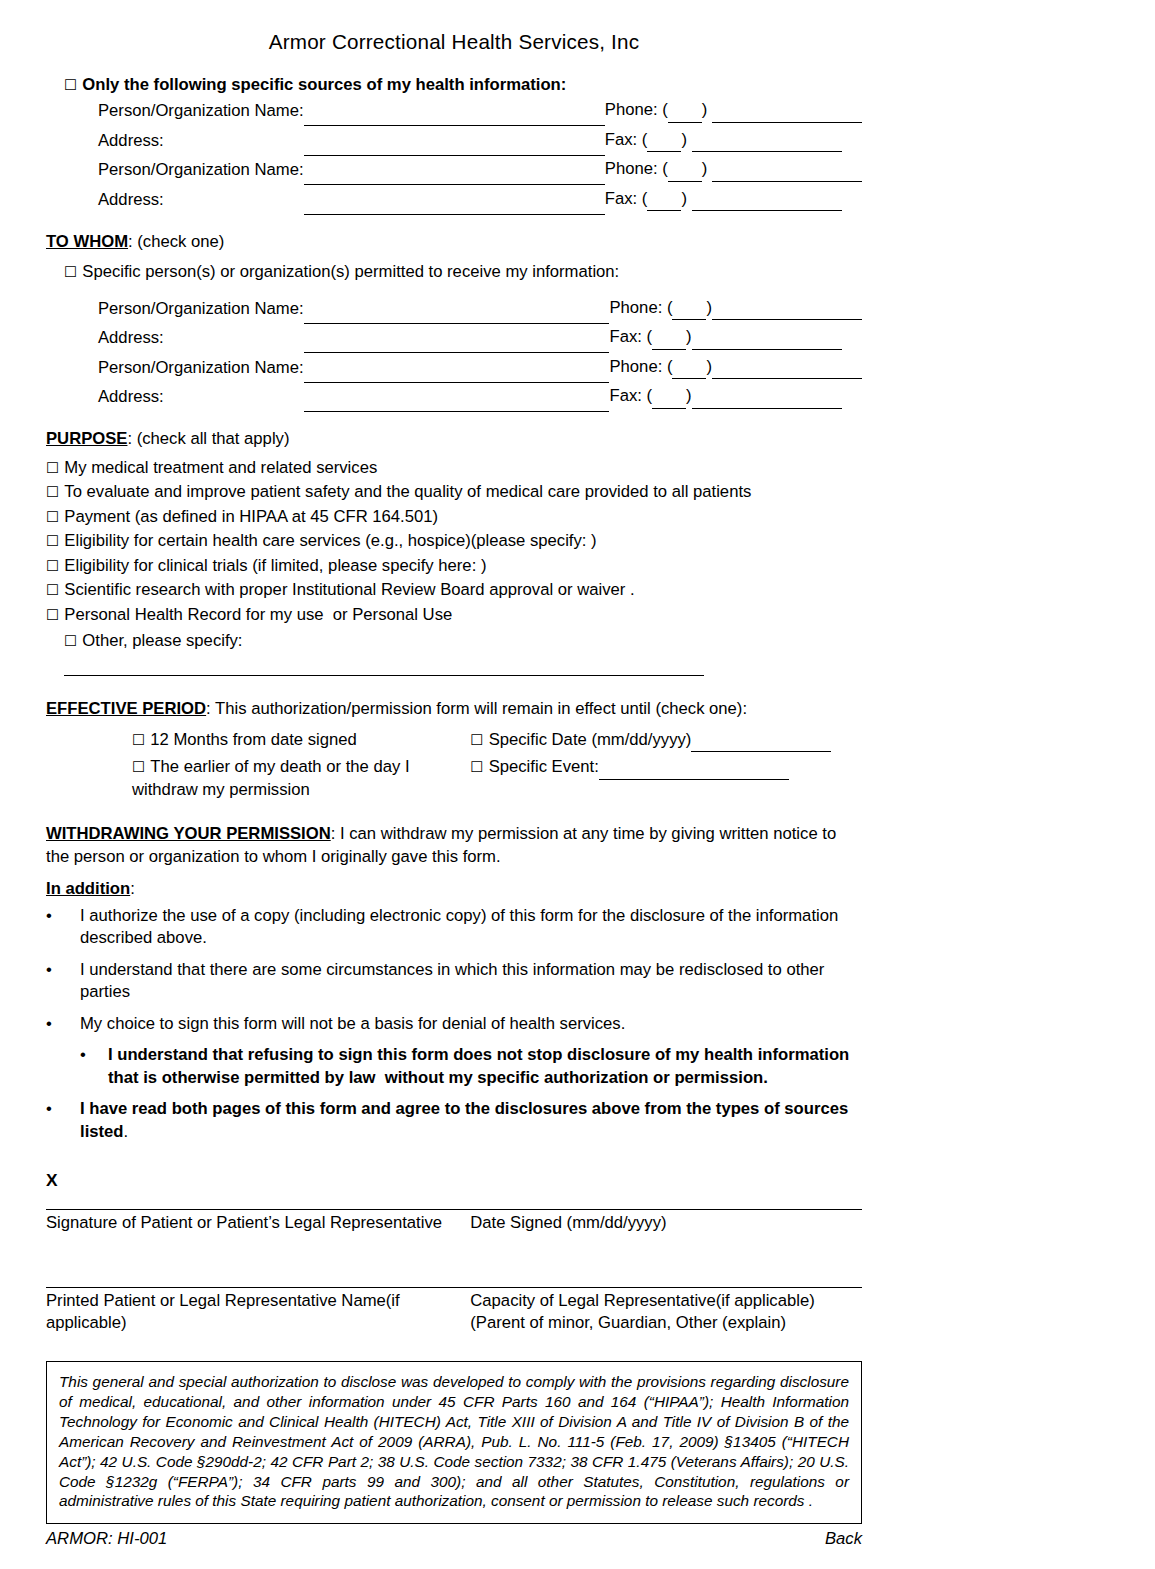Armor Correctional Health Services, Inc
☐Only the following specific sources of my health information:
| Person/Organization Name: | | Phone: ( ) |
| Address: | | Fax: ( ) |
| Person/Organization Name: | | Phone: ( ) |
| Address: | | Fax: ( ) |
TO WHOM: (check one)
☐Specific person(s) or organization(s) permitted to receive my information:
| Person/Organization Name: | | Phone: ( ) |
| Address: | | Fax: ( ) |
| Person/Organization Name: | | Phone: ( ) |
| Address: | | Fax: ( ) |
PURPOSE: (check all that apply)
☐My medical treatment and related services
☐To evaluate and improve patient safety and the quality of medical care provided to all patients
☐Payment (as defined in HIPAA at 45 CFR 164.501)
☐Eligibility for certain health care services (e.g., hospice)(please specify: )
☐Eligibility for clinical trials (if limited, please specify here: )
☐Scientific research with proper Institutional Review Board approval or waiver .
☐Personal Health Record for my use or Personal Use
☐Other, please specify:
EFFECTIVE PERIOD: This authorization/permission form will remain in effect until (check one):
| ☐ 12 Months from date signed | ☐ Specific Date (mm/dd/yyyy) |
| ☐ The earlier of my death or the day I withdraw my permission | ☐ Specific Event: |
WITHDRAWING YOUR PERMISSION: I can withdraw my permission at any time by giving written notice to the person or organization to whom I originally gave this form.
In addition:
I authorize the use of a copy (including electronic copy) of this form for the disclosure of the information described above.
I understand that there are some circumstances in which this information may be redisclosed to other parties
My choice to sign this form will not be a basis for denial of health services.
I understand that refusing to sign this form does not stop disclosure of my health information that is otherwise permitted by law without my specific authorization or permission.
I have read both pages of this form and agree to the disclosures above from the types of sources listed.
| X Signature of Patient or Patient’s Legal Representative | Date Signed (mm/dd/yyyy) |
| Printed Patient or Legal Representative Name(if applicable) | Capacity of Legal Representative(if applicable) (Parent of minor, Guardian, Other (explain) |
This general and special authorization to disclose was developed to comply with the provisions regarding disclosure of medical, educational, and other information under 45 CFR Parts 160 and 164 (“HIPAA”); Health Information Technology for Economic and Clinical Health (HITECH) Act, Title XIII of Division A and Title IV of Division B of the American Recovery and Reinvestment Act of 2009 (ARRA), Pub. L. No. 111-5 (Feb. 17, 2009) §13405 (“HITECH Act”); 42 U.S. Code §290dd-2; 42 CFR Part 2; 38 U.S. Code section 7332; 38 CFR 1.475 (Veterans Affairs); 20 U.S. Code §1232g (“FERPA”); 34 CFR parts 99 and 300); and all other Statutes, Constitution, regulations or administrative rules of this State requiring patient authorization, consent or permission to release such records .
ARMOR: HI-001
Back